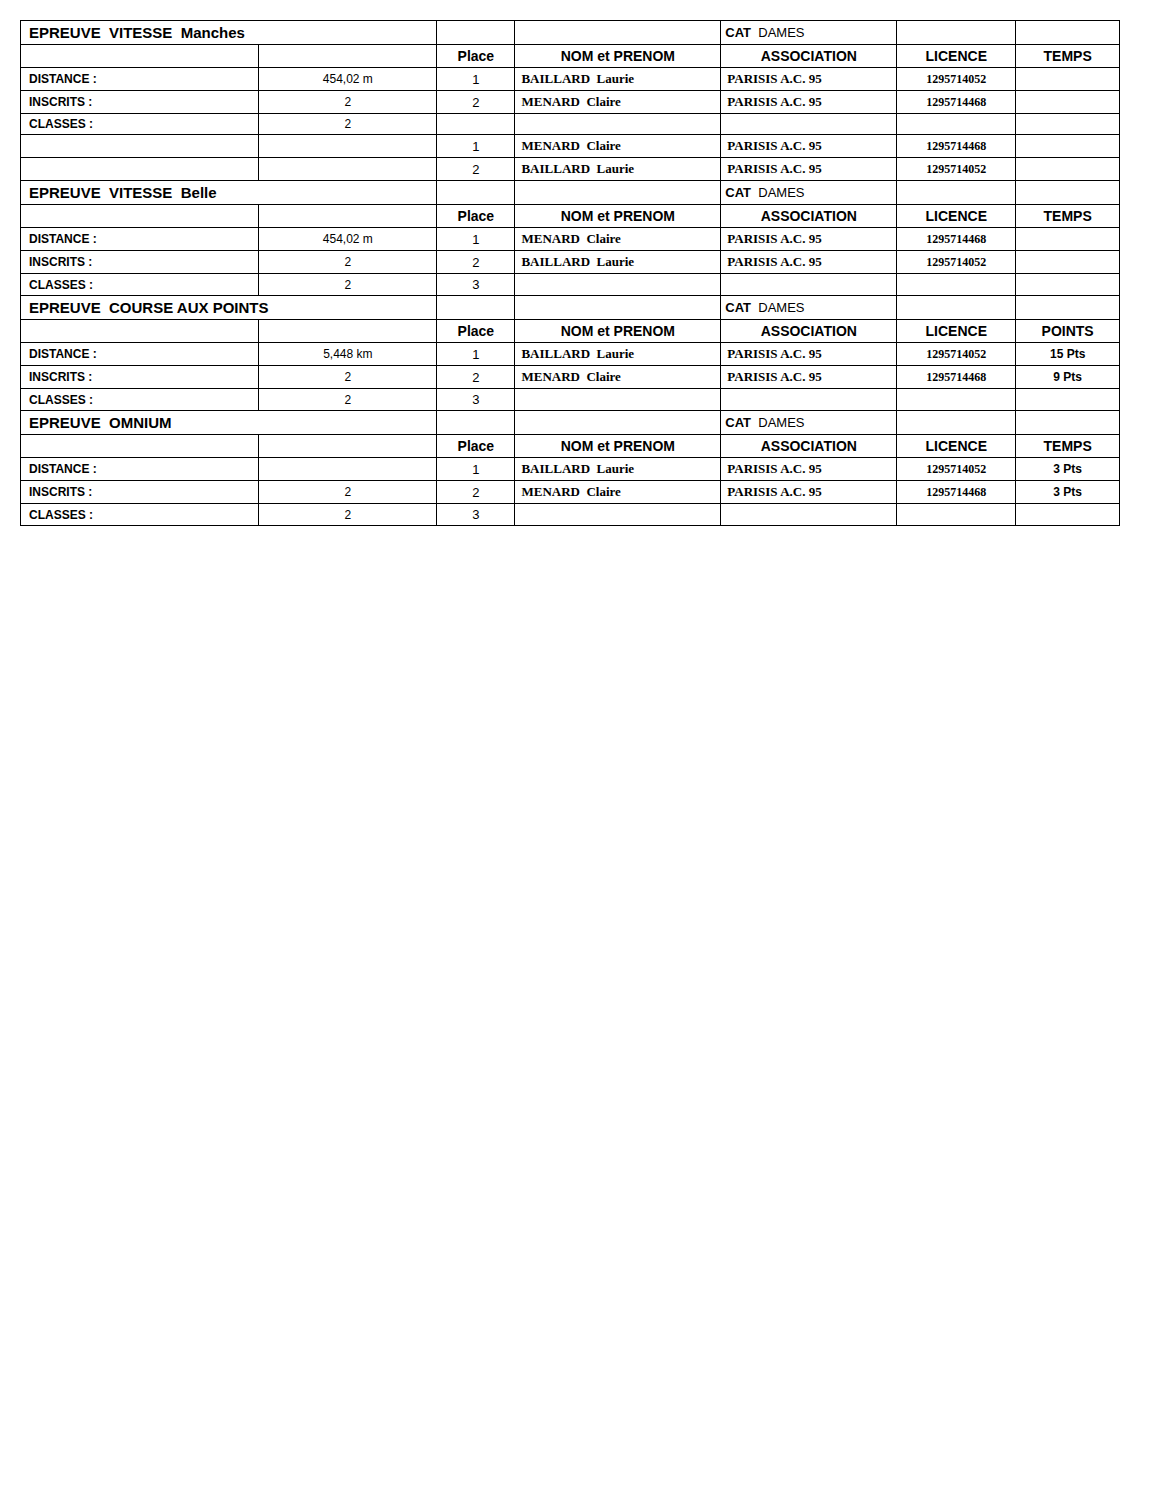| EPREUVE VITESSE Manches | | | CAT DAMES | | |
| | | Place | NOM et PRENOM | ASSOCIATION | LICENCE | TEMPS |
| DISTANCE : | 454,02 m | 1 | BAILLARD Laurie | PARISIS A.C. 95 | 1295714052 | |
| INSCRITS : | 2 | 2 | MENARD Claire | PARISIS A.C. 95 | 1295714468 | |
| CLASSES : | 2 | | | | | |
| | | 1 | MENARD Claire | PARISIS A.C. 95 | 1295714468 | |
| | | 2 | BAILLARD Laurie | PARISIS A.C. 95 | 1295714052 | |
| EPREUVE VITESSE Belle | | | CAT DAMES | | |
| | | Place | NOM et PRENOM | ASSOCIATION | LICENCE | TEMPS |
| DISTANCE : | 454,02 m | 1 | MENARD Claire | PARISIS A.C. 95 | 1295714468 | |
| INSCRITS : | 2 | 2 | BAILLARD Laurie | PARISIS A.C. 95 | 1295714052 | |
| CLASSES : | 2 | 3 | | | | |
| EPREUVE COURSE AUX POINTS | | | CAT DAMES | | |
| | | Place | NOM et PRENOM | ASSOCIATION | LICENCE | POINTS |
| DISTANCE : | 5,448 km | 1 | BAILLARD Laurie | PARISIS A.C. 95 | 1295714052 | 15 Pts |
| INSCRITS : | 2 | 2 | MENARD Claire | PARISIS A.C. 95 | 1295714468 | 9 Pts |
| CLASSES : | 2 | 3 | | | | |
| EPREUVE OMNIUM | | | CAT DAMES | | |
| | | Place | NOM et PRENOM | ASSOCIATION | LICENCE | TEMPS |
| DISTANCE : | | 1 | BAILLARD Laurie | PARISIS A.C. 95 | 1295714052 | 3 Pts |
| INSCRITS : | 2 | 2 | MENARD Claire | PARISIS A.C. 95 | 1295714468 | 3 Pts |
| CLASSES : | 2 | 3 | | | | |